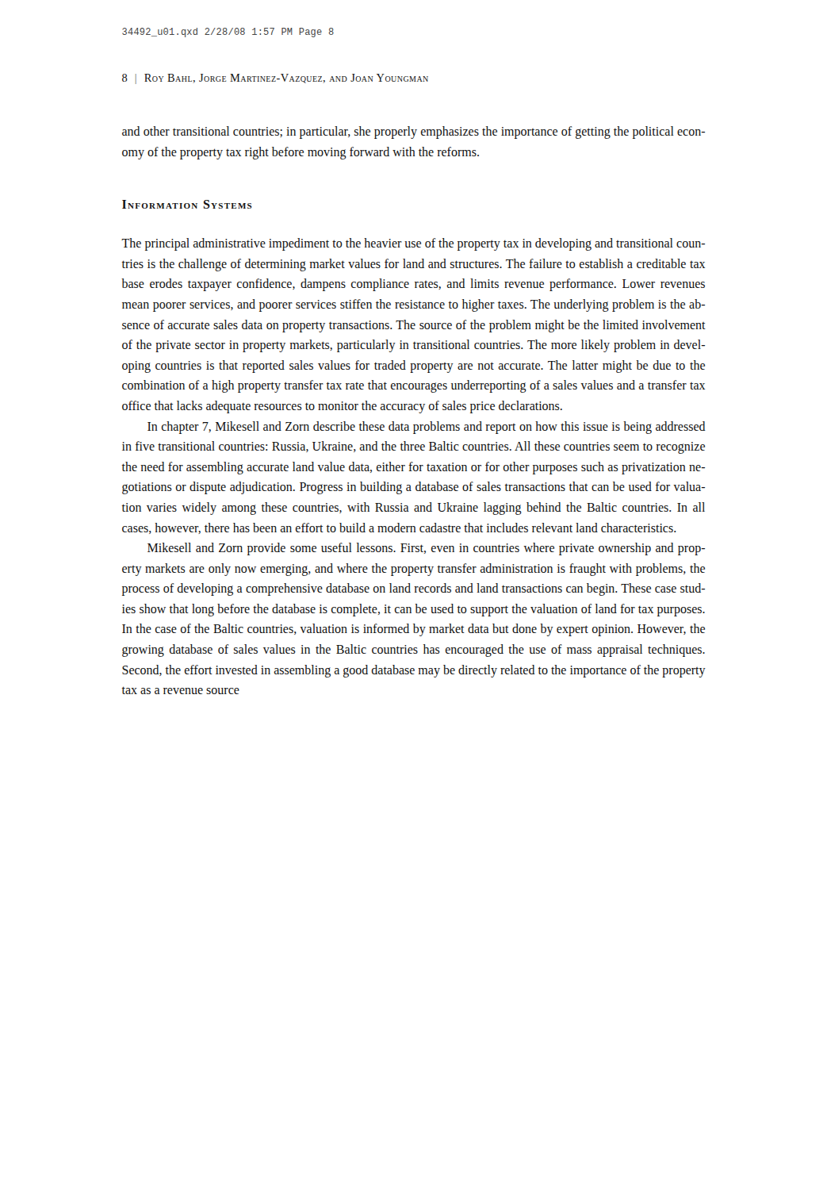34492_u01.qxd 2/28/08 1:57 PM Page 8
8|Roy Bahl, Jorge Martinez-Vazquez, and Joan Youngman
and other transitional countries; in particular, she properly emphasizes the importance of getting the political economy of the property tax right before moving forward with the reforms.
Information Systems
The principal administrative impediment to the heavier use of the property tax in developing and transitional countries is the challenge of determining market values for land and structures. The failure to establish a creditable tax base erodes taxpayer confidence, dampens compliance rates, and limits revenue performance. Lower revenues mean poorer services, and poorer services stiffen the resistance to higher taxes. The underlying problem is the absence of accurate sales data on property transactions. The source of the problem might be the limited involvement of the private sector in property markets, particularly in transitional countries. The more likely problem in developing countries is that reported sales values for traded property are not accurate. The latter might be due to the combination of a high property transfer tax rate that encourages underreporting of a sales values and a transfer tax office that lacks adequate resources to monitor the accuracy of sales price declarations.
In chapter 7, Mikesell and Zorn describe these data problems and report on how this issue is being addressed in five transitional countries: Russia, Ukraine, and the three Baltic countries. All these countries seem to recognize the need for assembling accurate land value data, either for taxation or for other purposes such as privatization negotiations or dispute adjudication. Progress in building a database of sales transactions that can be used for valuation varies widely among these countries, with Russia and Ukraine lagging behind the Baltic countries. In all cases, however, there has been an effort to build a modern cadastre that includes relevant land characteristics.
Mikesell and Zorn provide some useful lessons. First, even in countries where private ownership and property markets are only now emerging, and where the property transfer administration is fraught with problems, the process of developing a comprehensive database on land records and land transactions can begin. These case studies show that long before the database is complete, it can be used to support the valuation of land for tax purposes. In the case of the Baltic countries, valuation is informed by market data but done by expert opinion. However, the growing database of sales values in the Baltic countries has encouraged the use of mass appraisal techniques. Second, the effort invested in assembling a good database may be directly related to the importance of the property tax as a revenue source